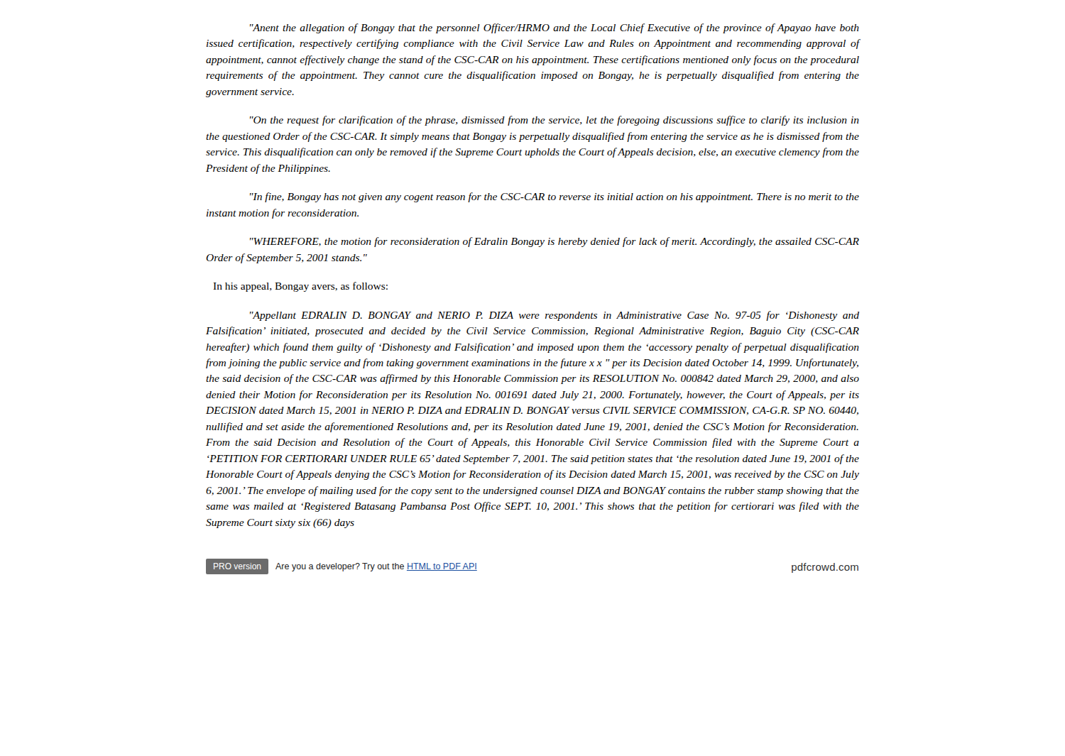"Anent the allegation of Bongay that the personnel Officer/HRMO and the Local Chief Executive of the province of Apayao have both issued certification, respectively certifying compliance with the Civil Service Law and Rules on Appointment and recommending approval of appointment, cannot effectively change the stand of the CSC-CAR on his appointment. These certifications mentioned only focus on the procedural requirements of the appointment. They cannot cure the disqualification imposed on Bongay, he is perpetually disqualified from entering the government service.
"On the request for clarification of the phrase, dismissed from the service, let the foregoing discussions suffice to clarify its inclusion in the questioned Order of the CSC-CAR. It simply means that Bongay is perpetually disqualified from entering the service as he is dismissed from the service. This disqualification can only be removed if the Supreme Court upholds the Court of Appeals decision, else, an executive clemency from the President of the Philippines.
"In fine, Bongay has not given any cogent reason for the CSC-CAR to reverse its initial action on his appointment. There is no merit to the instant motion for reconsideration.
"WHEREFORE, the motion for reconsideration of Edralin Bongay is hereby denied for lack of merit. Accordingly, the assailed CSC-CAR Order of September 5, 2001 stands."
In his appeal, Bongay avers, as follows:
"Appellant EDRALIN D. BONGAY and NERIO P. DIZA were respondents in Administrative Case No. 97-05 for ‘Dishonesty and Falsification’ initiated, prosecuted and decided by the Civil Service Commission, Regional Administrative Region, Baguio City (CSC-CAR hereafter) which found them guilty of ‘Dishonesty and Falsification’ and imposed upon them the ‘accessory penalty of perpetual disqualification from joining the public service and from taking government examinations in the future x x " per its Decision dated October 14, 1999. Unfortunately, the said decision of the CSC-CAR was affirmed by this Honorable Commission per its RESOLUTION No. 000842 dated March 29, 2000, and also denied their Motion for Reconsideration per its Resolution No. 001691 dated July 21, 2000. Fortunately, however, the Court of Appeals, per its DECISION dated March 15, 2001 in NERIO P. DIZA and EDRALIN D. BONGAY versus CIVIL SERVICE COMMISSION, CA-G.R. SP NO. 60440, nullified and set aside the aforementioned Resolutions and, per its Resolution dated June 19, 2001, denied the CSC’s Motion for Reconsideration. From the said Decision and Resolution of the Court of Appeals, this Honorable Civil Service Commission filed with the Supreme Court a ‘PETITION FOR CERTIORARI UNDER RULE 65’ dated September 7, 2001. The said petition states that ‘the resolution dated June 19, 2001 of the Honorable Court of Appeals denying the CSC’s Motion for Reconsideration of its Decision dated March 15, 2001, was received by the CSC on July 6, 2001.’ The envelope of mailing used for the copy sent to the undersigned counsel DIZA and BONGAY contains the rubber stamp showing that the same was mailed at ‘Registered Batasang Pambansa Post Office SEPT. 10, 2001.’ This shows that the petition for certiorari was filed with the Supreme Court sixty six (66) days
PRO version Are you a developer? Try out the HTML to PDF API
pdfcrowd.com